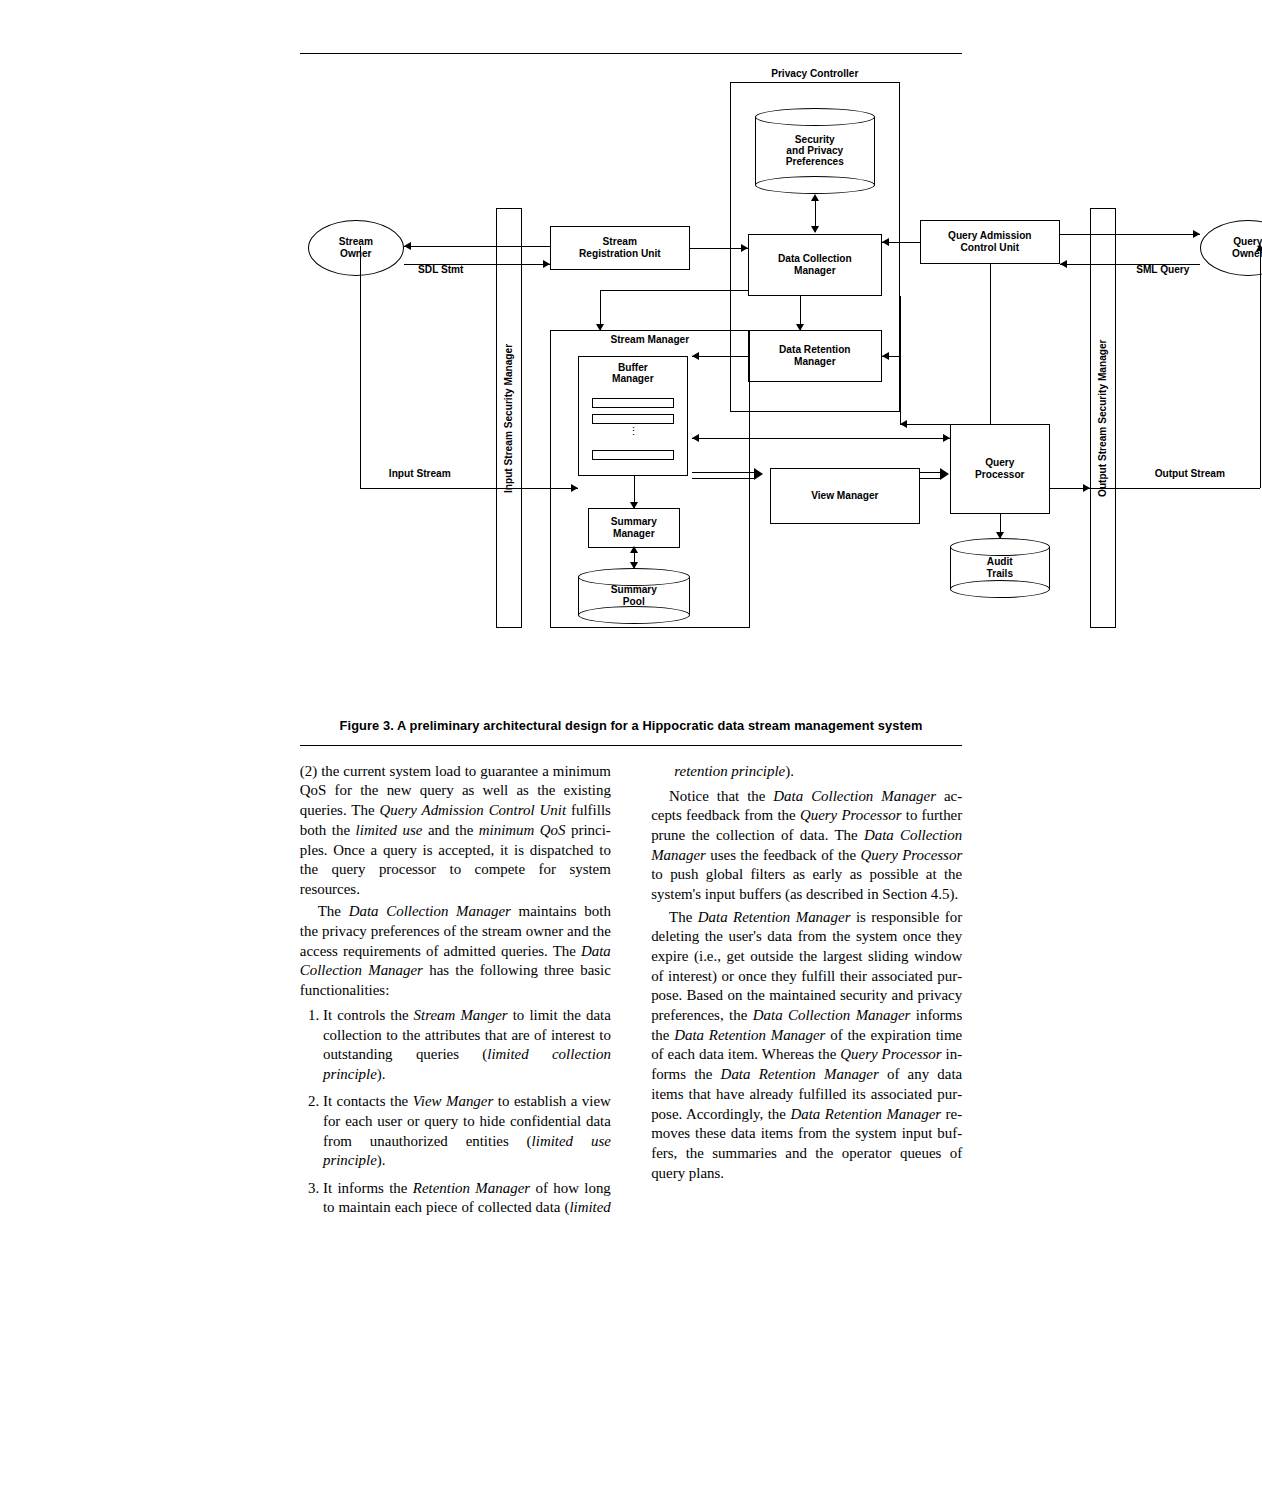Privacy Controller
Security
and Privacy
Preferences
Data Collection
Manager
Data Retention
Manager
Stream
Owner
Query
Owner
Input Stream Security Manager
Output Stream Security Manager
Stream
Registration Unit
Query Admission
Control Unit
SDL Stmt
SML Query
Stream Manager
Buffer
Manager
⋮
Summary
Manager
Summary
Pool
Input Stream
View Manager
Query
Processor
Audit
Trails
Output Stream
Figure 3. A preliminary architectural design for a Hippocratic data stream management system
(2) the current system load to guarantee a minimum QoS for the new query as well as the existing queries. The Query Admission Control Unit fulfills both the limited use and the minimum QoS principles. Once a query is accepted, it is dispatched to the query processor to compete for system resources.
The Data Collection Manager maintains both the privacy preferences of the stream owner and the access requirements of admitted queries. The Data Collection Manager has the following three basic functionalities:
It controls the Stream Manger to limit the data collection to the attributes that are of interest to outstanding queries (limited collection principle).
It contacts the View Manger to establish a view for each user or query to hide confidential data from unauthorized entities (limited use principle).
It informs the Retention Manager of how long to maintain each piece of collected data (limited retention principle).
Notice that the Data Collection Manager accepts feedback from the Query Processor to further prune the collection of data. The Data Collection Manager uses the feedback of the Query Processor to push global filters as early as possible at the system's input buffers (as described in Section 4.5).
The Data Retention Manager is responsible for deleting the user's data from the system once they expire (i.e., get outside the largest sliding window of interest) or once they fulfill their associated purpose. Based on the maintained security and privacy preferences, the Data Collection Manager informs the Data Retention Manager of the expiration time of each data item. Whereas the Query Processor informs the Data Retention Manager of any data items that have already fulfilled its associated purpose. Accordingly, the Data Retention Manager removes these data items from the system input buffers, the summaries and the operator queues of query plans.